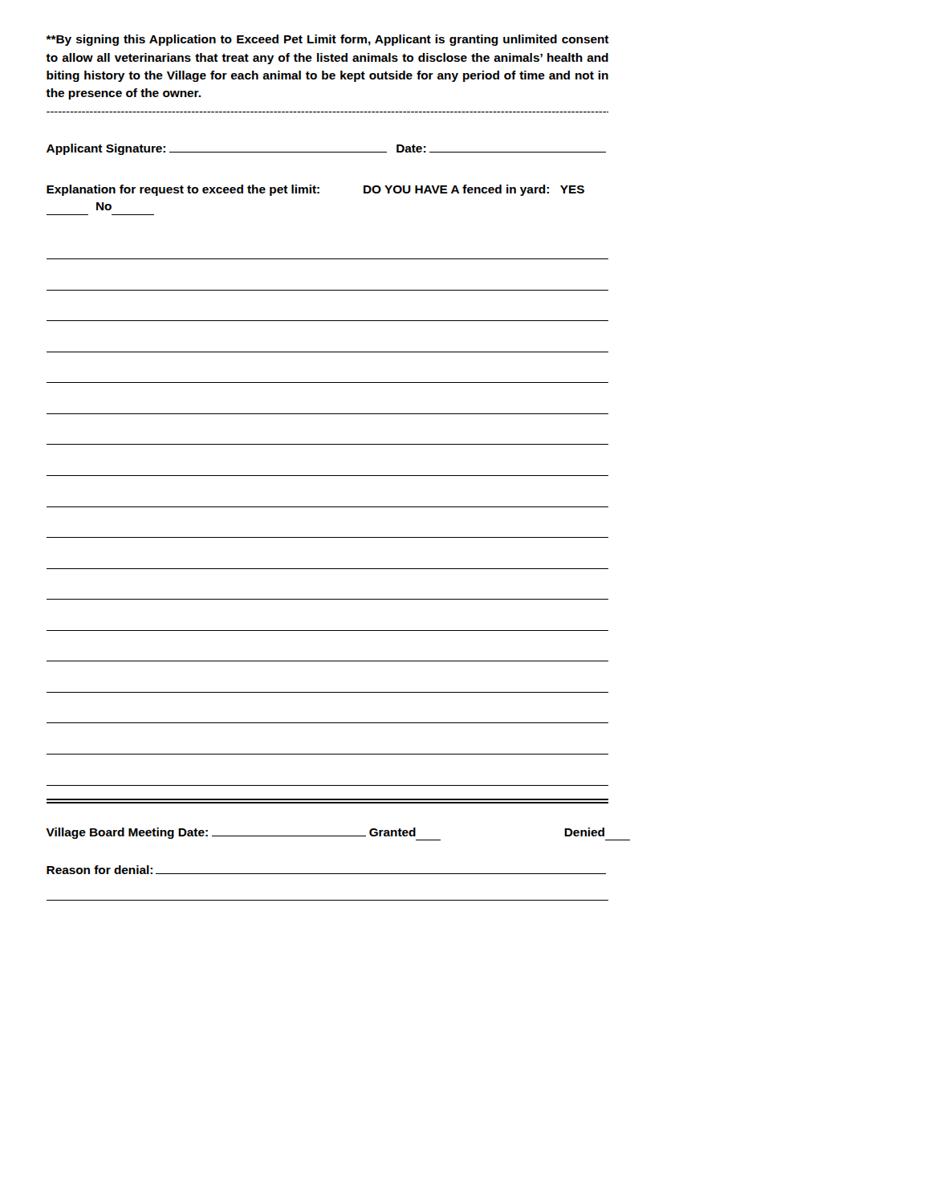**By signing this Application to Exceed Pet Limit form, Applicant is granting unlimited consent to allow all veterinarians that treat any of the listed animals to disclose the animals’ health and biting history to the Village for each animal to be kept outside for any period of time and not in the presence of the owner.
-------------------------------------------------------------------------------------------------------------------------------------------------------------------
Applicant Signature: Date:
Explanation for request to exceed the pet limit: DO YOU HAVE A fenced in yard: YES No
Village Board Meeting Date: Granted Denied
Reason for denial: